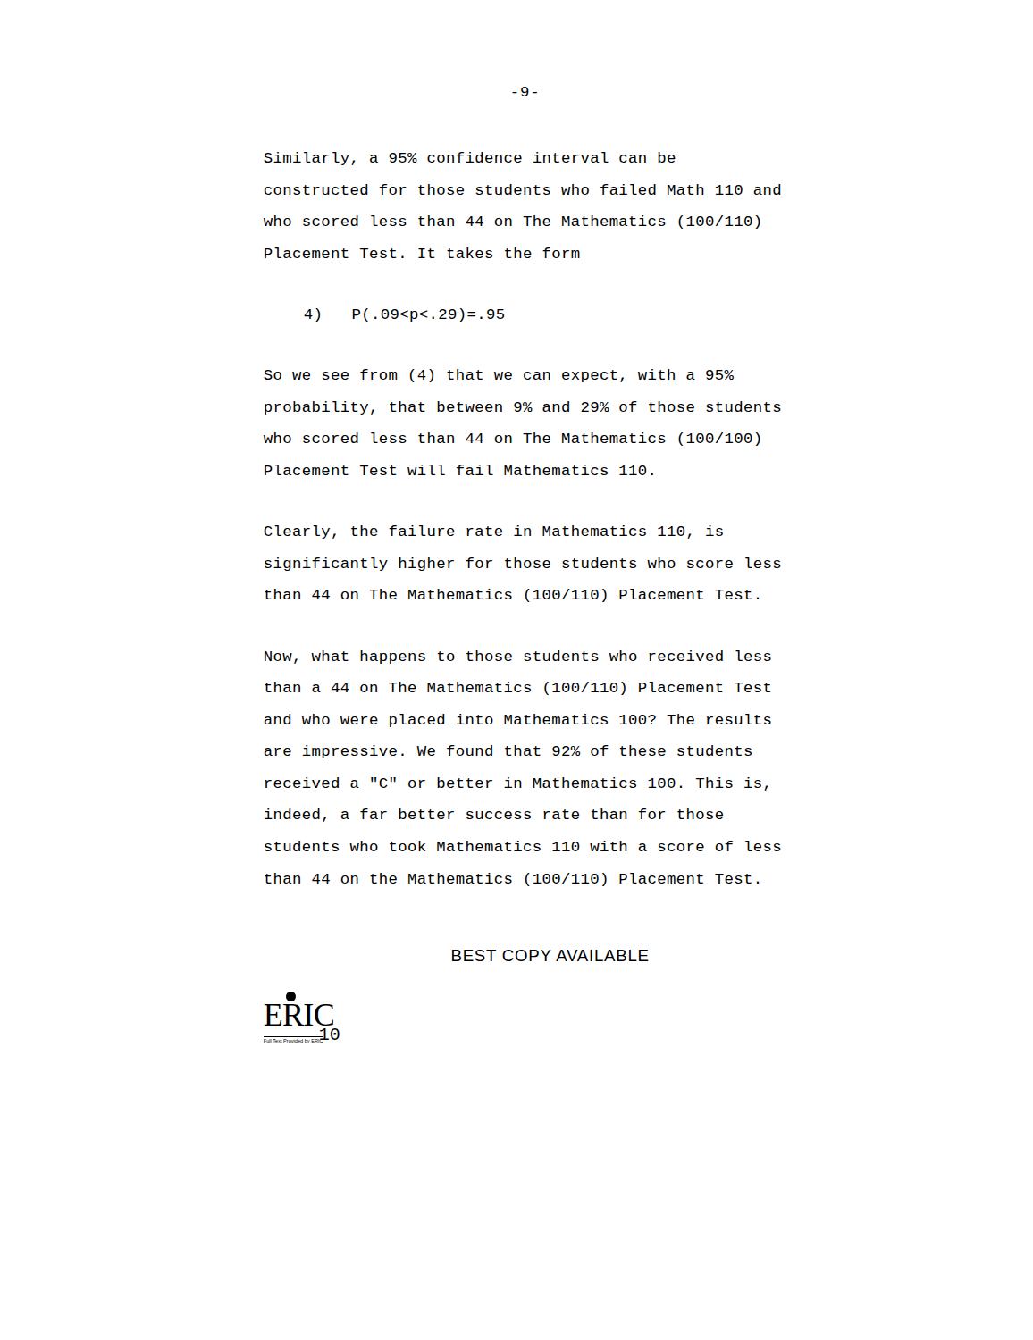-9-
Similarly, a 95% confidence interval can be constructed for those students who failed Math 110 and who scored less than 44 on The Mathematics (100/110) Placement Test. It takes the form
4) P(.09<p<.29)=.95
So we see from (4) that we can expect, with a 95% probability, that between 9% and 29% of those students who scored less than 44 on The Mathematics (100/100) Placement Test will fail Mathematics 110.
Clearly, the failure rate in Mathematics 110, is significantly higher for those students who score less than 44 on The Mathematics (100/110) Placement Test.
Now, what happens to those students who received less than a 44 on The Mathematics (100/110) Placement Test and who were placed into Mathematics 100? The results are impressive. We found that 92% of these students received a "C" or better in Mathematics 100. This is, indeed, a far better success rate than for those students who took Mathematics 110 with a score of less than 44 on the Mathematics (100/110) Placement Test.
BEST COPY AVAILABLE
ERIC Full Text Provided by ERIC
10